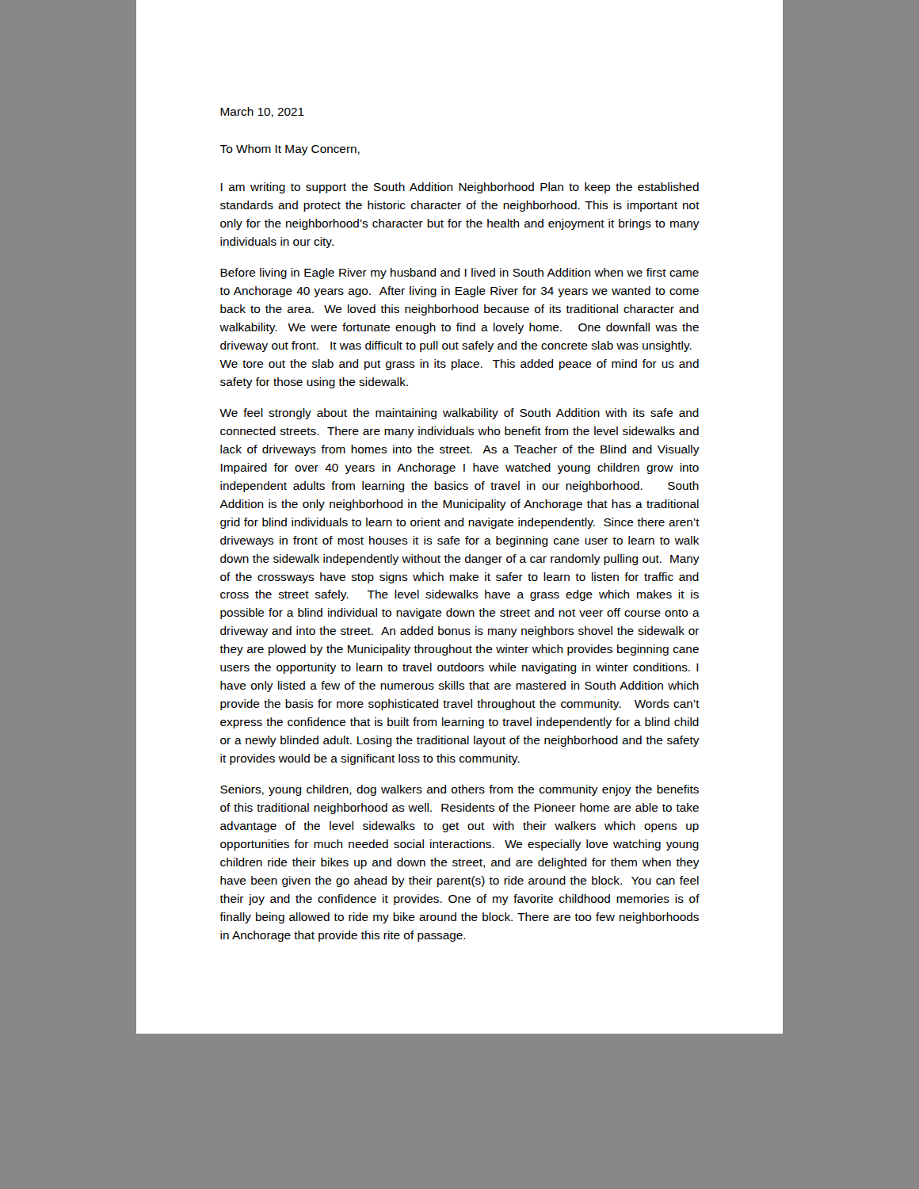March 10, 2021
To Whom It May Concern,
I am writing to support the South Addition Neighborhood Plan to keep the established standards and protect the historic character of the neighborhood. This is important not only for the neighborhood’s character but for the health and enjoyment it brings to many individuals in our city.
Before living in Eagle River my husband and I lived in South Addition when we first came to Anchorage 40 years ago. After living in Eagle River for 34 years we wanted to come back to the area. We loved this neighborhood because of its traditional character and walkability. We were fortunate enough to find a lovely home. One downfall was the driveway out front. It was difficult to pull out safely and the concrete slab was unsightly. We tore out the slab and put grass in its place. This added peace of mind for us and safety for those using the sidewalk.
We feel strongly about the maintaining walkability of South Addition with its safe and connected streets. There are many individuals who benefit from the level sidewalks and lack of driveways from homes into the street. As a Teacher of the Blind and Visually Impaired for over 40 years in Anchorage I have watched young children grow into independent adults from learning the basics of travel in our neighborhood. South Addition is the only neighborhood in the Municipality of Anchorage that has a traditional grid for blind individuals to learn to orient and navigate independently. Since there aren’t driveways in front of most houses it is safe for a beginning cane user to learn to walk down the sidewalk independently without the danger of a car randomly pulling out. Many of the crossways have stop signs which make it safer to learn to listen for traffic and cross the street safely. The level sidewalks have a grass edge which makes it is possible for a blind individual to navigate down the street and not veer off course onto a driveway and into the street. An added bonus is many neighbors shovel the sidewalk or they are plowed by the Municipality throughout the winter which provides beginning cane users the opportunity to learn to travel outdoors while navigating in winter conditions. I have only listed a few of the numerous skills that are mastered in South Addition which provide the basis for more sophisticated travel throughout the community. Words can’t express the confidence that is built from learning to travel independently for a blind child or a newly blinded adult. Losing the traditional layout of the neighborhood and the safety it provides would be a significant loss to this community.
Seniors, young children, dog walkers and others from the community enjoy the benefits of this traditional neighborhood as well. Residents of the Pioneer home are able to take advantage of the level sidewalks to get out with their walkers which opens up opportunities for much needed social interactions. We especially love watching young children ride their bikes up and down the street, and are delighted for them when they have been given the go ahead by their parent(s) to ride around the block. You can feel their joy and the confidence it provides. One of my favorite childhood memories is of finally being allowed to ride my bike around the block. There are too few neighborhoods in Anchorage that provide this rite of passage.